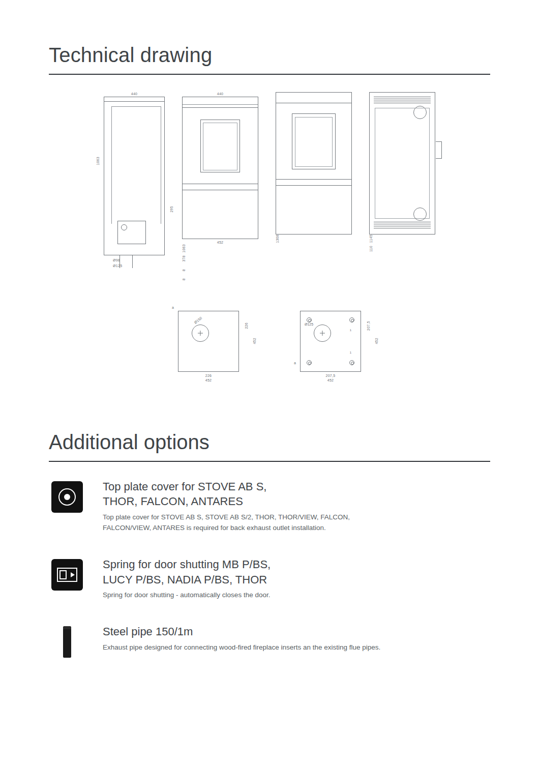Technical drawing
440
1063
295
Ø98 Ø125
440
452
1063
378
8
8
1308
1145
110
a
Ø150
226
452
226
452
a
Ø125 1 1
207,5
452
207,5
452
Additional options
Top plate cover for STOVE AB S,
THOR, FALCON, ANTARES
Top plate cover for STOVE AB S, STOVE AB S/2, THOR, THOR/VIEW, FALCON, FALCON/VIEW, ANTARES is required for back exhaust outlet installation.
Spring for door shutting MB P/BS,
LUCY P/BS, NADIA P/BS, THOR
Spring for door shutting - automatically closes the door.
Steel pipe 150/1m
Exhaust pipe designed for connecting wood-fired fireplace inserts an the existing flue pipes.